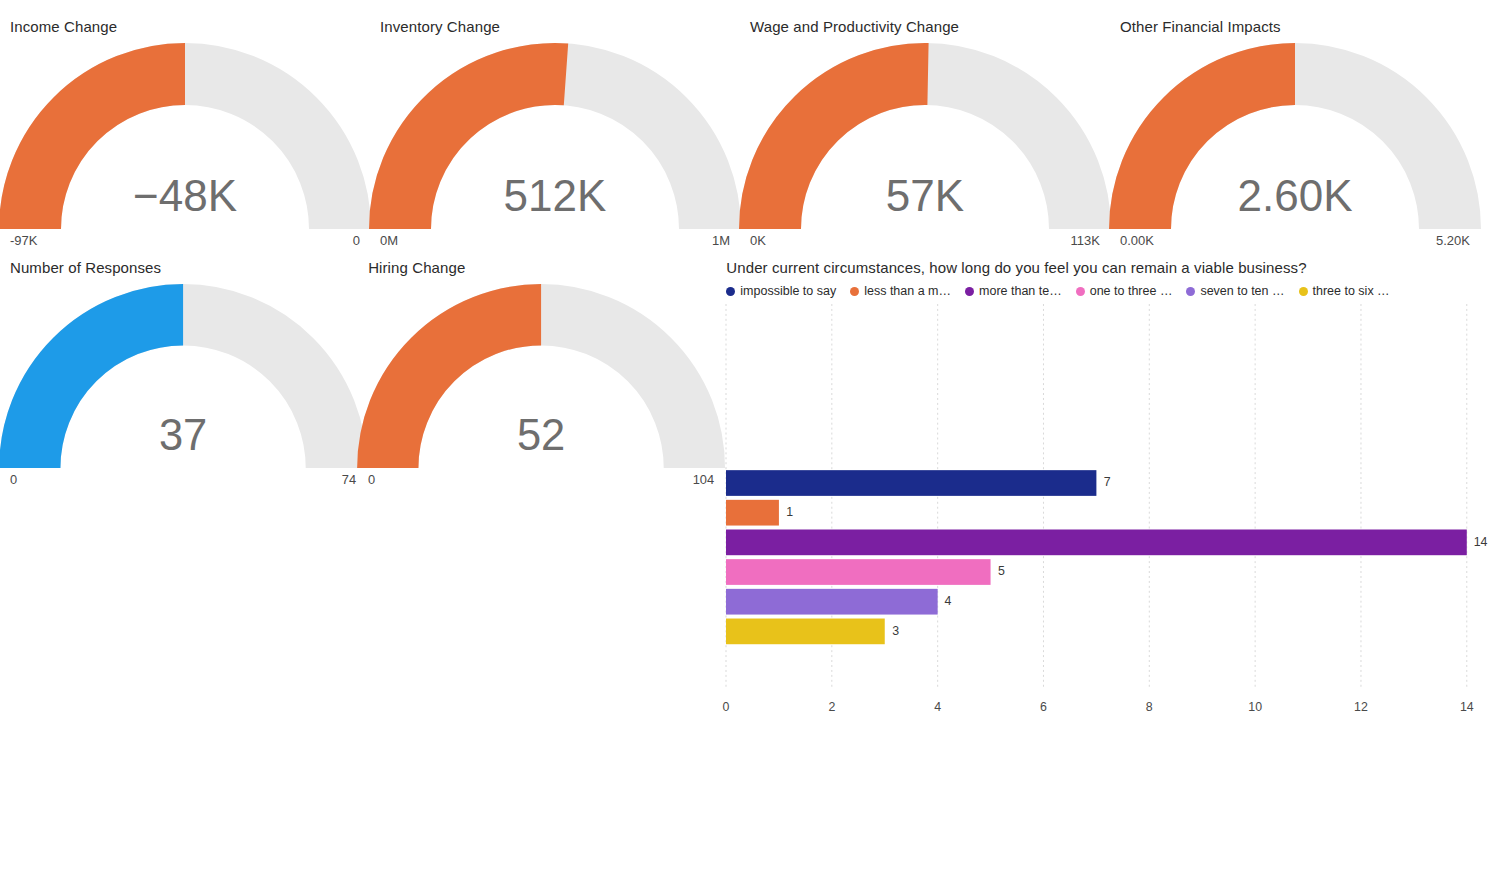Income Change
−48K -97K 0
Inventory Change
512K 0M 1M
Wage and Productivity Change
57K 0K 113K
Other Financial Impacts
2.60K 0.00K 5.20K
Number of Responses
37 0 74
Hiring Change
52 0 104
Under current circumstances, how long do you feel you can remain a viable business?
impossible to say less than a m… more than te… one to three … seven to ten … three to six …
7 1 14 5 4 3 0 2 4 6 8 10 12 14